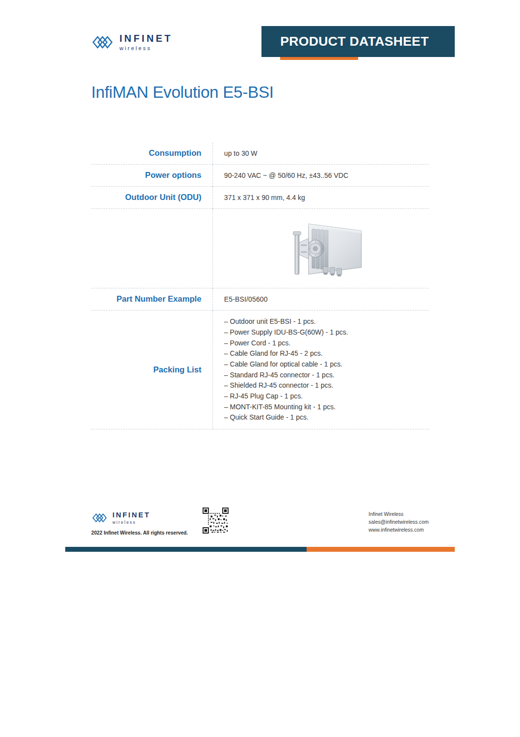INFINET
wireless
PRODUCT DATASHEET
InfiMAN Evolution E5-BSI
| Consumption | up to 30 W |
| Power options | 90-240 VAC ~ @ 50/60 Hz, ±43..56 VDC |
| Outdoor Unit (ODU) | 371 x 371 x 90 mm, 4.4 kg |
| Part Number Example | E5-BSI/05600 |
| Packing List | Outdoor unit E5-BSI - 1 pcs. Power Supply IDU-BS-G(60W) - 1 pcs. Power Cord - 1 pcs. Cable Gland for RJ-45 - 2 pcs. Cable Gland for optical cable - 1 pcs. Standard RJ-45 connector - 1 pcs. Shielded RJ-45 connector - 1 pcs. RJ-45 Plug Cap - 1 pcs. MONT-KIT-85 Mounting kit - 1 pcs. Quick Start Guide - 1 pcs. |
INFINET
wireless
2022 Infinet Wireless. All rights reserved.
Infinet Wireless
sales@infinetwireless.com
www.infinetwireless.com